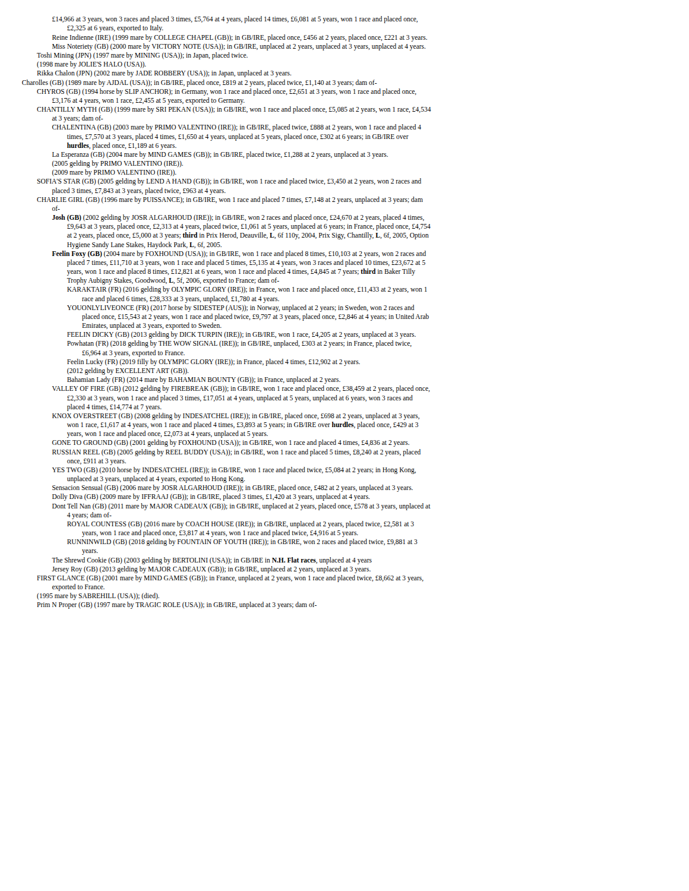£14,966 at 3 years, won 3 races and placed 3 times, £5,764 at 4 years, placed 14 times, £6,081 at 5 years, won 1 race and placed once, £2,325 at 6 years, exported to Italy.
Reine Indienne (IRE) (1999 mare by COLLEGE CHAPEL (GB)); in GB/IRE, placed once, £456 at 2 years, placed once, £221 at 3 years.
Miss Noteriety (GB) (2000 mare by VICTORY NOTE (USA)); in GB/IRE, unplaced at 2 years, unplaced at 3 years, unplaced at 4 years.
Toshi Mining (JPN) (1997 mare by MINING (USA)); in Japan, placed twice.
(1998 mare by JOLIE'S HALO (USA)).
Rikka Chalon (JPN) (2002 mare by JADE ROBBERY (USA)); in Japan, unplaced at 3 years.
Charolles (GB) (1989 mare by AJDAL (USA)); in GB/IRE, placed once, £819 at 2 years, placed twice, £1,140 at 3 years; dam of-
CHYROS (GB) (1994 horse by SLIP ANCHOR); in Germany, won 1 race and placed once, £2,651 at 3 years, won 1 race and placed once, £3,176 at 4 years, won 1 race, £2,455 at 5 years, exported to Germany.
CHANTILLY MYTH (GB) (1999 mare by SRI PEKAN (USA)); in GB/IRE, won 1 race and placed once, £5,085 at 2 years, won 1 race, £4,534 at 3 years; dam of-
CHALENTINA (GB) (2003 mare by PRIMO VALENTINO (IRE)); in GB/IRE, placed twice, £888 at 2 years, won 1 race and placed 4 times, £7,570 at 3 years, placed 4 times, £1,650 at 4 years, unplaced at 5 years, placed once, £302 at 6 years; in GB/IRE over hurdles, placed once, £1,189 at 6 years.
La Esperanza (GB) (2004 mare by MIND GAMES (GB)); in GB/IRE, placed twice, £1,288 at 2 years, unplaced at 3 years.
(2005 gelding by PRIMO VALENTINO (IRE)).
(2009 mare by PRIMO VALENTINO (IRE)).
SOFIA'S STAR (GB) (2005 gelding by LEND A HAND (GB)); in GB/IRE, won 1 race and placed twice, £3,450 at 2 years, won 2 races and placed 3 times, £7,843 at 3 years, placed twice, £963 at 4 years.
CHARLIE GIRL (GB) (1996 mare by PUISSANCE); in GB/IRE, won 1 race and placed 7 times, £7,148 at 2 years, unplaced at 3 years; dam of-
Josh (GB) (2002 gelding by JOSR ALGARHOUD (IRE)); in GB/IRE, won 2 races and placed once, £24,670 at 2 years, placed 4 times, £9,643 at 3 years, placed once, £2,313 at 4 years, placed twice, £1,061 at 5 years, unplaced at 6 years; in France, placed once, £4,754 at 2 years, placed once, £5,000 at 3 years; third in Prix Herod, Deauville, L, 6f 110y, 2004, Prix Sigy, Chantilly, L, 6f, 2005, Option Hygiene Sandy Lane Stakes, Haydock Park, L, 6f, 2005.
Feelin Foxy (GB) (2004 mare by FOXHOUND (USA)); in GB/IRE, won 1 race and placed 8 times, £10,103 at 2 years, won 2 races and placed 7 times, £11,710 at 3 years, won 1 race and placed 5 times, £5,135 at 4 years, won 3 races and placed 10 times, £23,672 at 5 years, won 1 race and placed 8 times, £12,821 at 6 years, won 1 race and placed 4 times, £4,845 at 7 years; third in Baker Tilly Trophy Aubigny Stakes, Goodwood, L, 5f, 2006, exported to France; dam of-
KARAKTAIR (FR) (2016 gelding by OLYMPIC GLORY (IRE)); in France, won 1 race and placed once, £11,433 at 2 years, won 1 race and placed 6 times, £28,333 at 3 years, unplaced, £1,780 at 4 years.
YOUONLYLIVEONCE (FR) (2017 horse by SIDESTEP (AUS)); in Norway, unplaced at 2 years; in Sweden, won 2 races and placed once, £15,543 at 2 years, won 1 race and placed twice, £9,797 at 3 years, placed once, £2,846 at 4 years; in United Arab Emirates, unplaced at 3 years, exported to Sweden.
FEELIN DICKY (GB) (2013 gelding by DICK TURPIN (IRE)); in GB/IRE, won 1 race, £4,205 at 2 years, unplaced at 3 years.
Powhatan (FR) (2018 gelding by THE WOW SIGNAL (IRE)); in GB/IRE, unplaced, £303 at 2 years; in France, placed twice, £6,964 at 3 years, exported to France.
Feelin Lucky (FR) (2019 filly by OLYMPIC GLORY (IRE)); in France, placed 4 times, £12,902 at 2 years.
(2012 gelding by EXCELLENT ART (GB)).
Bahamian Lady (FR) (2014 mare by BAHAMIAN BOUNTY (GB)); in France, unplaced at 2 years.
VALLEY OF FIRE (GB) (2012 gelding by FIREBREAK (GB)); in GB/IRE, won 1 race and placed once, £38,459 at 2 years, placed once, £2,330 at 3 years, won 1 race and placed 3 times, £17,051 at 4 years, unplaced at 5 years, unplaced at 6 years, won 3 races and placed 4 times, £14,774 at 7 years.
KNOX OVERSTREET (GB) (2008 gelding by INDESATCHEL (IRE)); in GB/IRE, placed once, £698 at 2 years, unplaced at 3 years, won 1 race, £1,617 at 4 years, won 1 race and placed 4 times, £3,893 at 5 years; in GB/IRE over hurdles, placed once, £429 at 3 years, won 1 race and placed once, £2,073 at 4 years, unplaced at 5 years.
GONE TO GROUND (GB) (2001 gelding by FOXHOUND (USA)); in GB/IRE, won 1 race and placed 4 times, £4,836 at 2 years.
RUSSIAN REEL (GB) (2005 gelding by REEL BUDDY (USA)); in GB/IRE, won 1 race and placed 5 times, £8,240 at 2 years, placed once, £911 at 3 years.
YES TWO (GB) (2010 horse by INDESATCHEL (IRE)); in GB/IRE, won 1 race and placed twice, £5,084 at 2 years; in Hong Kong, unplaced at 3 years, unplaced at 4 years, exported to Hong Kong.
Sensacion Sensual (GB) (2006 mare by JOSR ALGARHOUD (IRE)); in GB/IRE, placed once, £482 at 2 years, unplaced at 3 years.
Dolly Diva (GB) (2009 mare by IFFRAAJ (GB)); in GB/IRE, placed 3 times, £1,420 at 3 years, unplaced at 4 years.
Dont Tell Nan (GB) (2011 mare by MAJOR CADEAUX (GB)); in GB/IRE, unplaced at 2 years, placed once, £578 at 3 years, unplaced at 4 years; dam of-
ROYAL COUNTESS (GB) (2016 mare by COACH HOUSE (IRE)); in GB/IRE, unplaced at 2 years, placed twice, £2,581 at 3 years, won 1 race and placed once, £3,817 at 4 years, won 1 race and placed twice, £4,916 at 5 years.
RUNNINWILD (GB) (2018 gelding by FOUNTAIN OF YOUTH (IRE)); in GB/IRE, won 2 races and placed twice, £9,881 at 3 years.
The Shrewd Cookie (GB) (2003 gelding by BERTOLINI (USA)); in GB/IRE in N.H. Flat races, unplaced at 4 years
Jersey Roy (GB) (2013 gelding by MAJOR CADEAUX (GB)); in GB/IRE, unplaced at 2 years, unplaced at 3 years.
FIRST GLANCE (GB) (2001 mare by MIND GAMES (GB)); in France, unplaced at 2 years, won 1 race and placed twice, £8,662 at 3 years, exported to France.
(1995 mare by SABREHILL (USA)); (died).
Prim N Proper (GB) (1997 mare by TRAGIC ROLE (USA)); in GB/IRE, unplaced at 3 years; dam of-